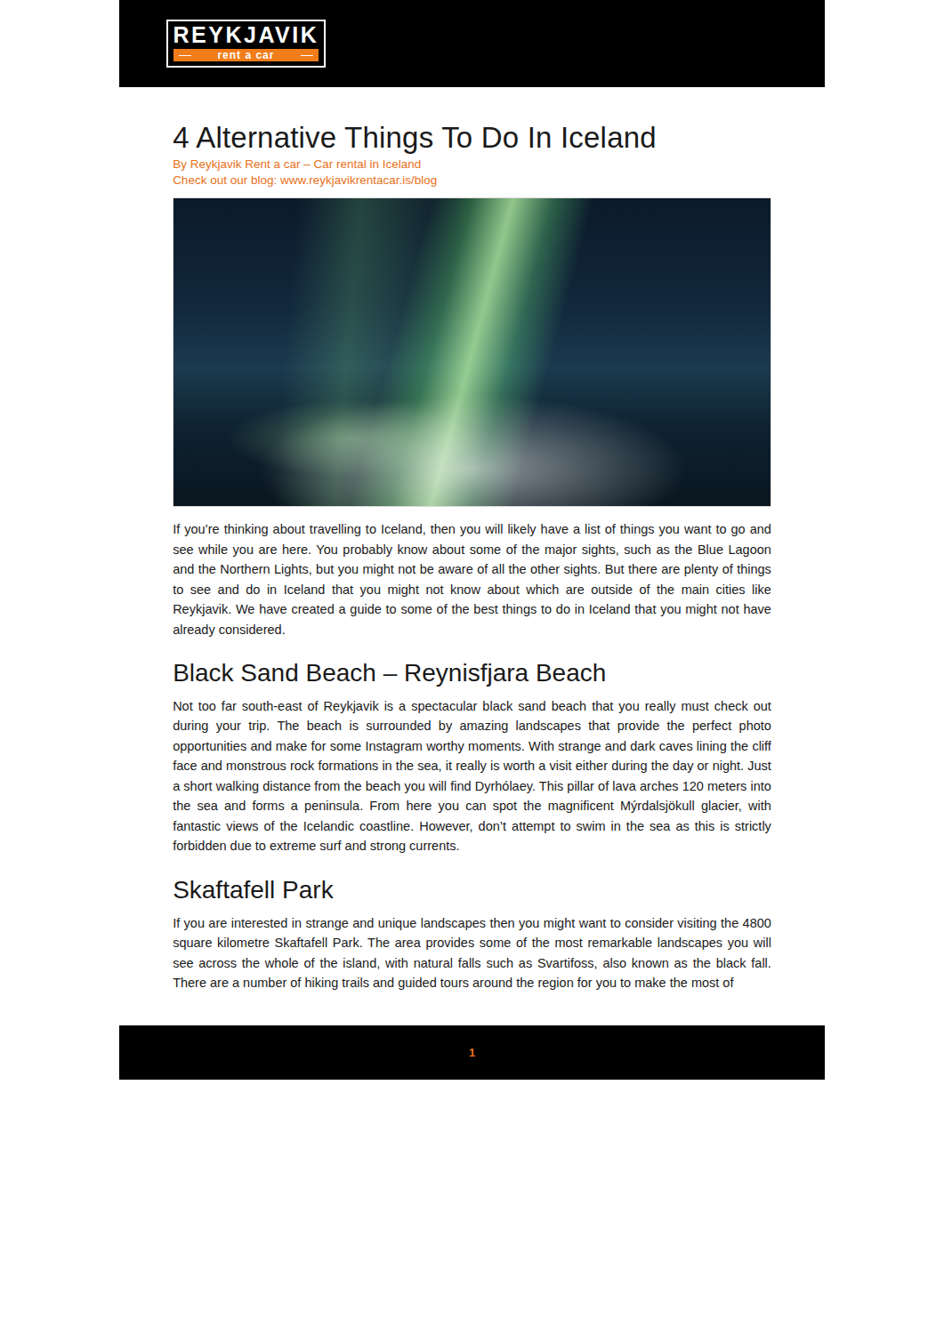REYKJAVIK rent a car
4 Alternative Things To Do In Iceland
By Reykjavik Rent a car – Car rental in Iceland
Check out our blog: www.reykjavikrentacar.is/blog
If you’re thinking about travelling to Iceland, then you will likely have a list of things you want to go and see while you are here. You probably know about some of the major sights, such as the Blue Lagoon and the Northern Lights, but you might not be aware of all the other sights. But there are plenty of things to see and do in Iceland that you might not know about which are outside of the main cities like Reykjavik. We have created a guide to some of the best things to do in Iceland that you might not have already considered.
Black Sand Beach – Reynisfjara Beach
Not too far south-east of Reykjavik is a spectacular black sand beach that you really must check out during your trip. The beach is surrounded by amazing landscapes that provide the perfect photo opportunities and make for some Instagram worthy moments. With strange and dark caves lining the cliff face and monstrous rock formations in the sea, it really is worth a visit either during the day or night. Just a short walking distance from the beach you will find Dyrhólaey. This pillar of lava arches 120 meters into the sea and forms a peninsula. From here you can spot the magnificent Mýrdalsjökull glacier, with fantastic views of the Icelandic coastline. However, don’t attempt to swim in the sea as this is strictly forbidden due to extreme surf and strong currents.
Skaftafell Park
If you are interested in strange and unique landscapes then you might want to consider visiting the 4800 square kilometre Skaftafell Park. The area provides some of the most remarkable landscapes you will see across the whole of the island, with natural falls such as Svartifoss, also known as the black fall. There are a number of hiking trails and guided tours around the region for you to make the most of
1